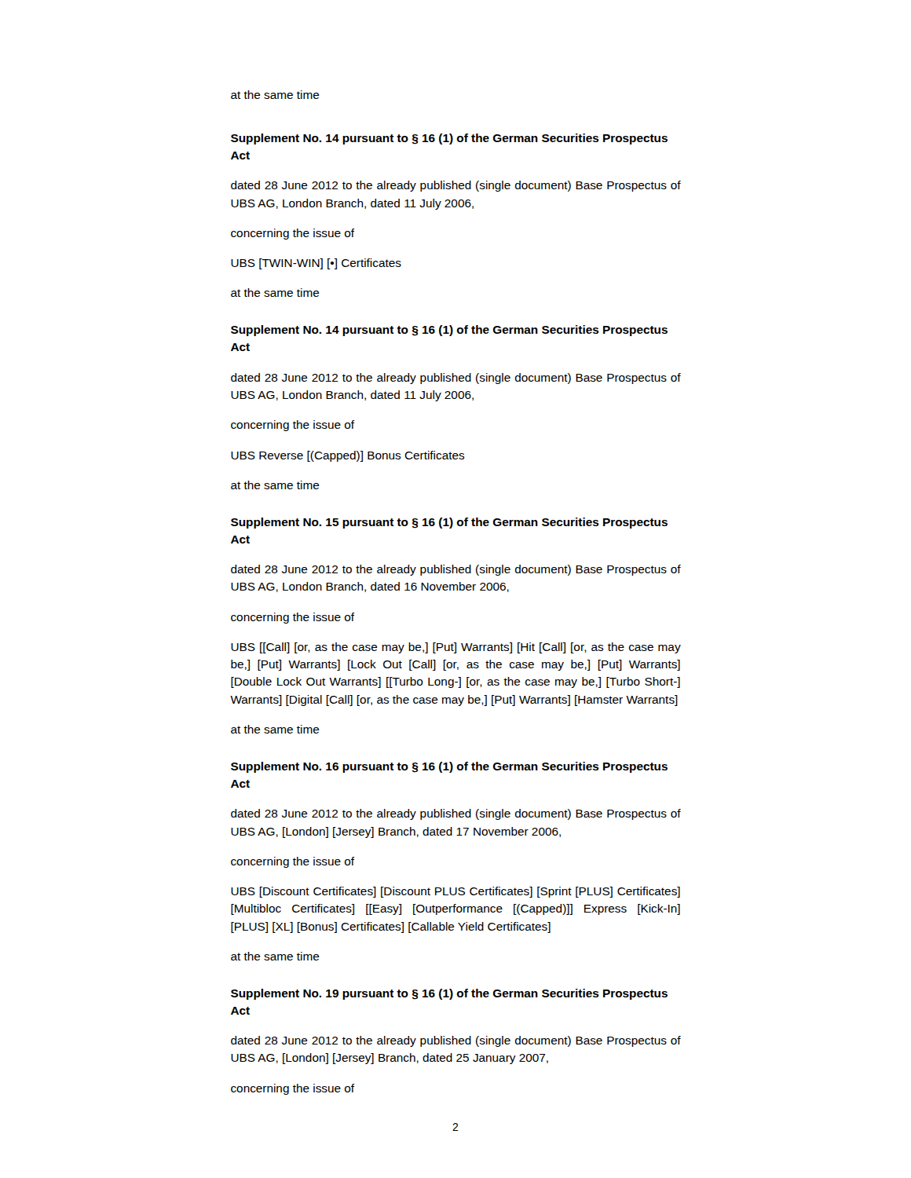at the same time
Supplement No. 14 pursuant to § 16 (1) of the German Securities Prospectus Act
dated 28 June 2012 to the already published (single document) Base Prospectus of UBS AG, London Branch, dated 11 July 2006,
concerning the issue of
UBS [TWIN-WIN] [•] Certificates
at the same time
Supplement No. 14 pursuant to § 16 (1) of the German Securities Prospectus Act
dated 28 June 2012 to the already published (single document) Base Prospectus of UBS AG, London Branch, dated 11 July 2006,
concerning the issue of
UBS Reverse [(Capped)] Bonus Certificates
at the same time
Supplement No. 15 pursuant to § 16 (1) of the German Securities Prospectus Act
dated 28 June 2012 to the already published (single document) Base Prospectus of UBS AG, London Branch, dated 16 November 2006,
concerning the issue of
UBS [[Call] [or, as the case may be,] [Put] Warrants] [Hit [Call] [or, as the case may be,] [Put] Warrants] [Lock Out [Call] [or, as the case may be,] [Put] Warrants] [Double Lock Out Warrants] [[Turbo Long-] [or, as the case may be,] [Turbo Short-] Warrants] [Digital [Call] [or, as the case may be,] [Put] Warrants] [Hamster Warrants]
at the same time
Supplement No. 16 pursuant to § 16 (1) of the German Securities Prospectus Act
dated 28 June 2012 to the already published (single document) Base Prospectus of UBS AG, [London] [Jersey] Branch, dated 17 November 2006,
concerning the issue of
UBS [Discount Certificates] [Discount PLUS Certificates] [Sprint [PLUS] Certificates] [Multibloc Certificates] [[Easy] [Outperformance [(Capped)]] Express [Kick-In] [PLUS] [XL] [Bonus] Certificates] [Callable Yield Certificates]
at the same time
Supplement No. 19 pursuant to § 16 (1) of the German Securities Prospectus Act
dated 28 June 2012 to the already published (single document) Base Prospectus of UBS AG, [London] [Jersey] Branch, dated 25 January 2007,
concerning the issue of
2